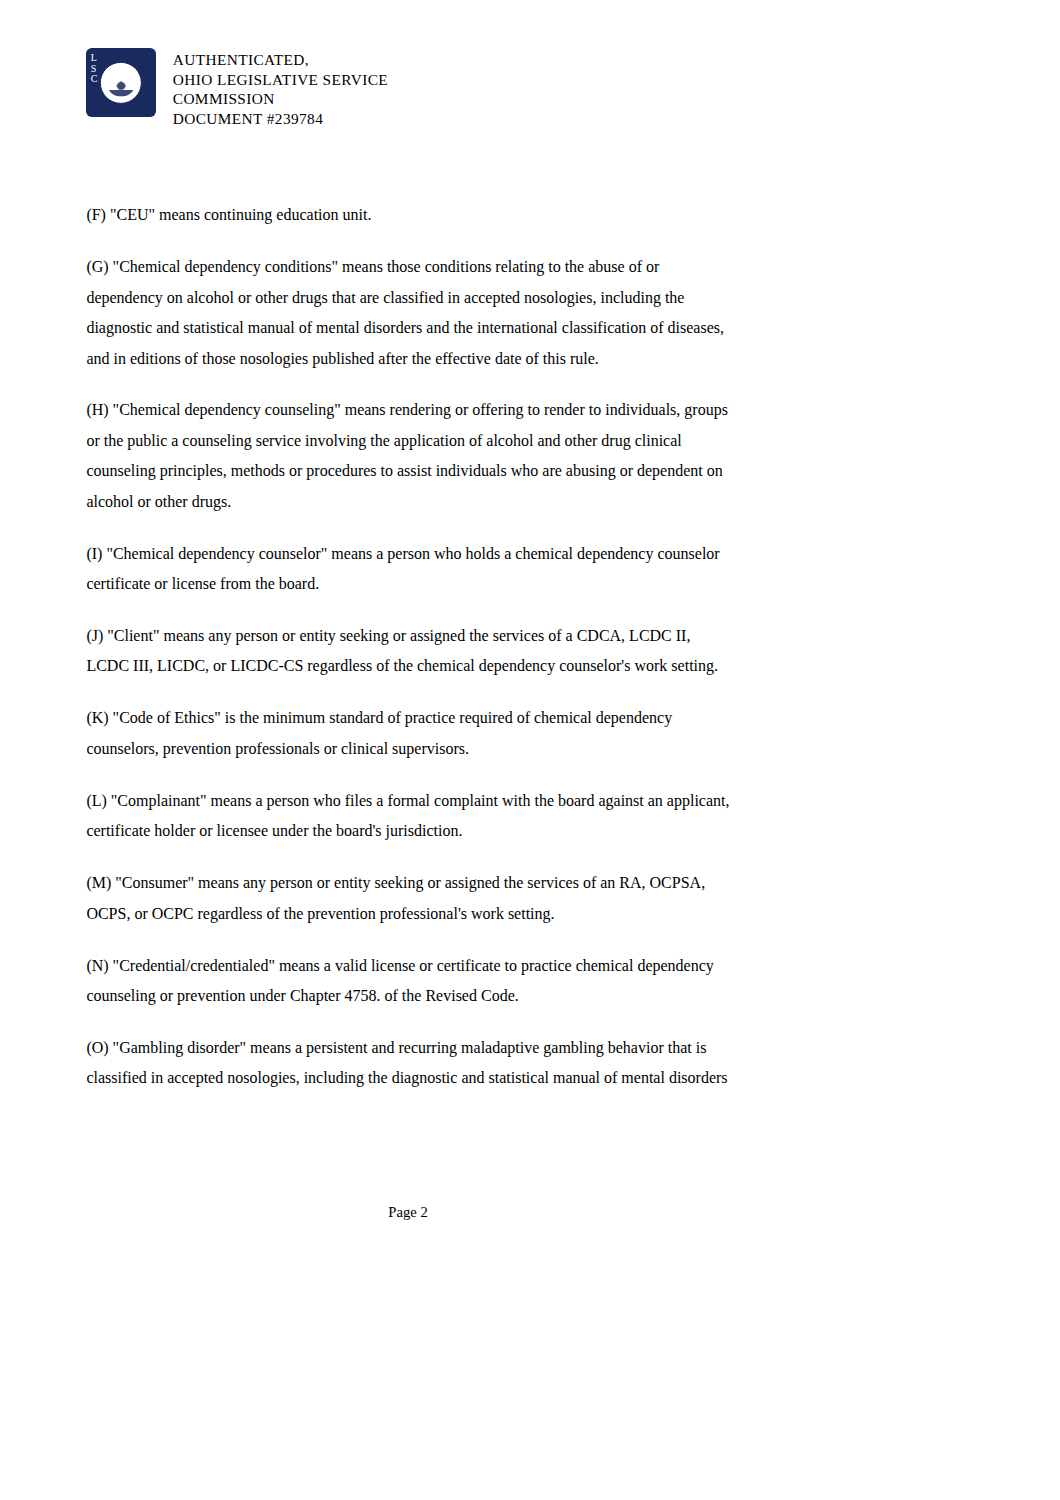L
S
C
AUTHENTICATED,
OHIO LEGISLATIVE SERVICE
COMMISSION
DOCUMENT #239784
(F) "CEU" means continuing education unit.
(G) "Chemical dependency conditions" means those conditions relating to the abuse of or dependency on alcohol or other drugs that are classified in accepted nosologies, including the diagnostic and statistical manual of mental disorders and the international classification of diseases, and in editions of those nosologies published after the effective date of this rule.
(H) "Chemical dependency counseling" means rendering or offering to render to individuals, groups or the public a counseling service involving the application of alcohol and other drug clinical counseling principles, methods or procedures to assist individuals who are abusing or dependent on alcohol or other drugs.
(I) "Chemical dependency counselor" means a person who holds a chemical dependency counselor certificate or license from the board.
(J) "Client" means any person or entity seeking or assigned the services of a CDCA, LCDC II, LCDC III, LICDC, or LICDC-CS regardless of the chemical dependency counselor's work setting.
(K) "Code of Ethics" is the minimum standard of practice required of chemical dependency counselors, prevention professionals or clinical supervisors.
(L) "Complainant" means a person who files a formal complaint with the board against an applicant, certificate holder or licensee under the board's jurisdiction.
(M) "Consumer" means any person or entity seeking or assigned the services of an RA, OCPSA, OCPS, or OCPC regardless of the prevention professional's work setting.
(N) "Credential/credentialed" means a valid license or certificate to practice chemical dependency counseling or prevention under Chapter 4758. of the Revised Code.
(O) "Gambling disorder" means a persistent and recurring maladaptive gambling behavior that is classified in accepted nosologies, including the diagnostic and statistical manual of mental disorders
Page 2